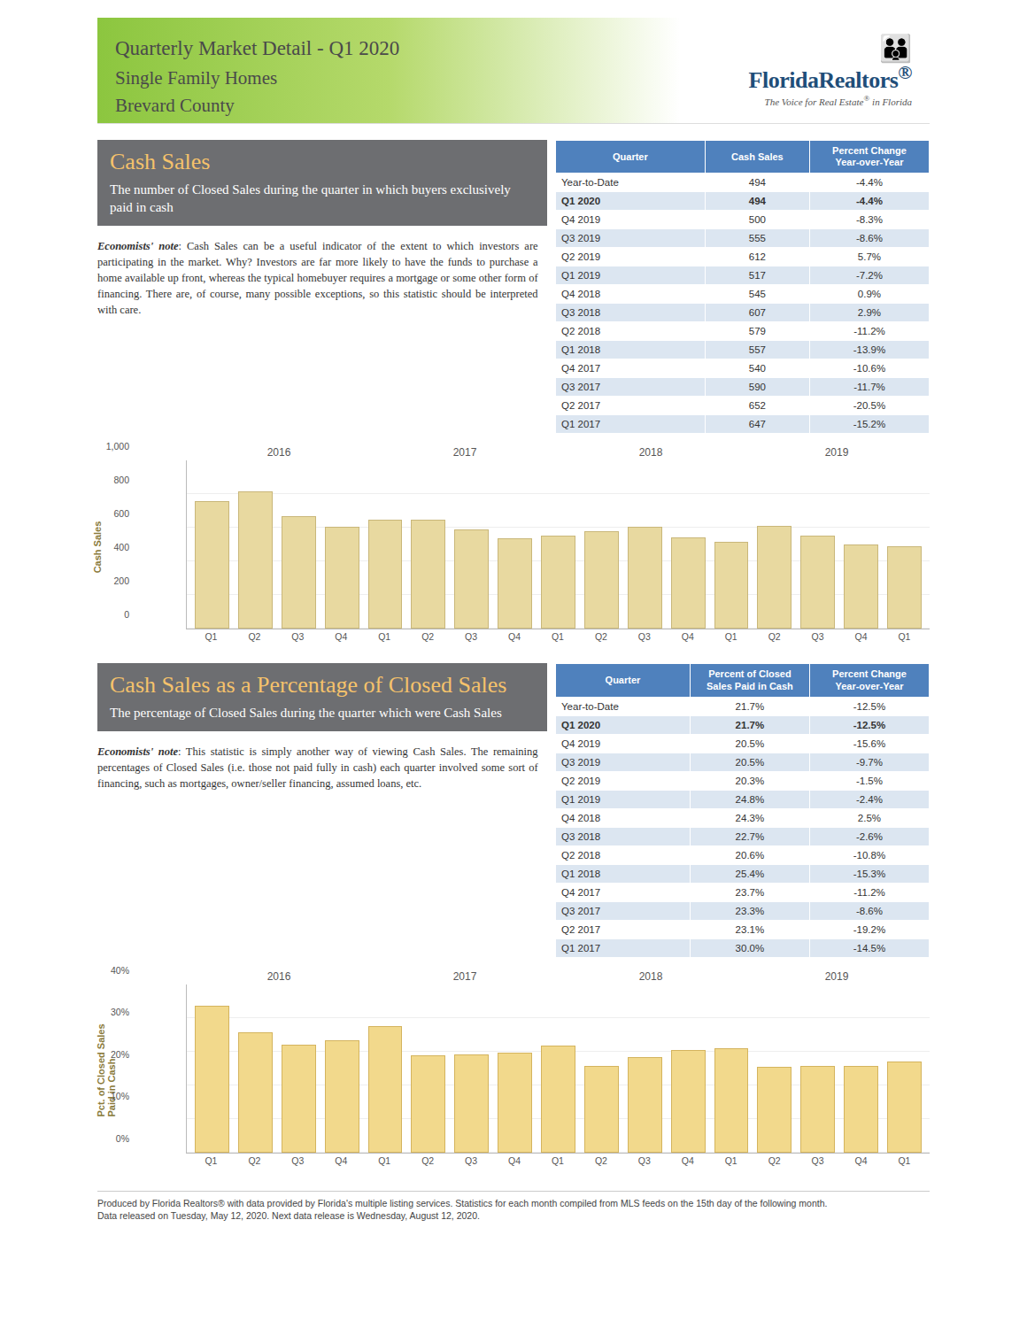Quarterly Market Detail - Q1 2020
Single Family Homes
Brevard County
👪
Florida Realtors®
The Voice for Real Estate® in Florida
Cash Sales
The number of Closed Sales during the quarter in which buyers exclusively paid in cash
Economists' note: Cash Sales can be a useful indicator of the extent to which investors are participating in the market. Why? Investors are far more likely to have the funds to purchase a home available up front, whereas the typical homebuyer requires a mortgage or some other form of financing. There are, of course, many possible exceptions, so this statistic should be interpreted with care.
| Quarter | Cash Sales | Percent Change Year-over-Year |
| --- | --- | --- |
| Year-to-Date | 494 | -4.4% |
| Q1 2020 | 494 | -4.4% |
| Q4 2019 | 500 | -8.3% |
| Q3 2019 | 555 | -8.6% |
| Q2 2019 | 612 | 5.7% |
| Q1 2019 | 517 | -7.2% |
| Q4 2018 | 545 | 0.9% |
| Q3 2018 | 607 | 2.9% |
| Q2 2018 | 579 | -11.2% |
| Q1 2018 | 557 | -13.9% |
| Q4 2017 | 540 | -10.6% |
| Q3 2017 | 590 | -11.7% |
| Q2 2017 | 652 | -20.5% |
| Q1 2017 | 647 | -15.2% |
Cash Sales
2016
2017
2018
2019
1,000 800 600 400 200 0
Q1
Q2
Q3
Q4
Q1
Q2
Q3
Q4
Q1
Q2
Q3
Q4
Q1
Q2
Q3
Q4
Q1
Cash Sales as a Percentage of Closed Sales
The percentage of Closed Sales during the quarter which were Cash Sales
Economists' note: This statistic is simply another way of viewing Cash Sales. The remaining percentages of Closed Sales (i.e. those not paid fully in cash) each quarter involved some sort of financing, such as mortgages, owner/seller financing, assumed loans, etc.
| Quarter | Percent of Closed Sales Paid in Cash | Percent Change Year-over-Year |
| --- | --- | --- |
| Year-to-Date | 21.7% | -12.5% |
| Q1 2020 | 21.7% | -12.5% |
| Q4 2019 | 20.5% | -15.6% |
| Q3 2019 | 20.5% | -9.7% |
| Q2 2019 | 20.3% | -1.5% |
| Q1 2019 | 24.8% | -2.4% |
| Q4 2018 | 24.3% | 2.5% |
| Q3 2018 | 22.7% | -2.6% |
| Q2 2018 | 20.6% | -10.8% |
| Q1 2018 | 25.4% | -15.3% |
| Q4 2017 | 23.7% | -11.2% |
| Q3 2017 | 23.3% | -8.6% |
| Q2 2017 | 23.1% | -19.2% |
| Q1 2017 | 30.0% | -14.5% |
Pct. of Closed Sales
Paid in Cash
2016
2017
2018
2019
40% 30% 20% 10% 0%
Q1
Q2
Q3
Q4
Q1
Q2
Q3
Q4
Q1
Q2
Q3
Q4
Q1
Q2
Q3
Q4
Q1
Produced by Florida Realtors® with data provided by Florida's multiple listing services. Statistics for each month compiled from MLS feeds on the 15th day of the following month.
Data released on Tuesday, May 12, 2020. Next data release is Wednesday, August 12, 2020.